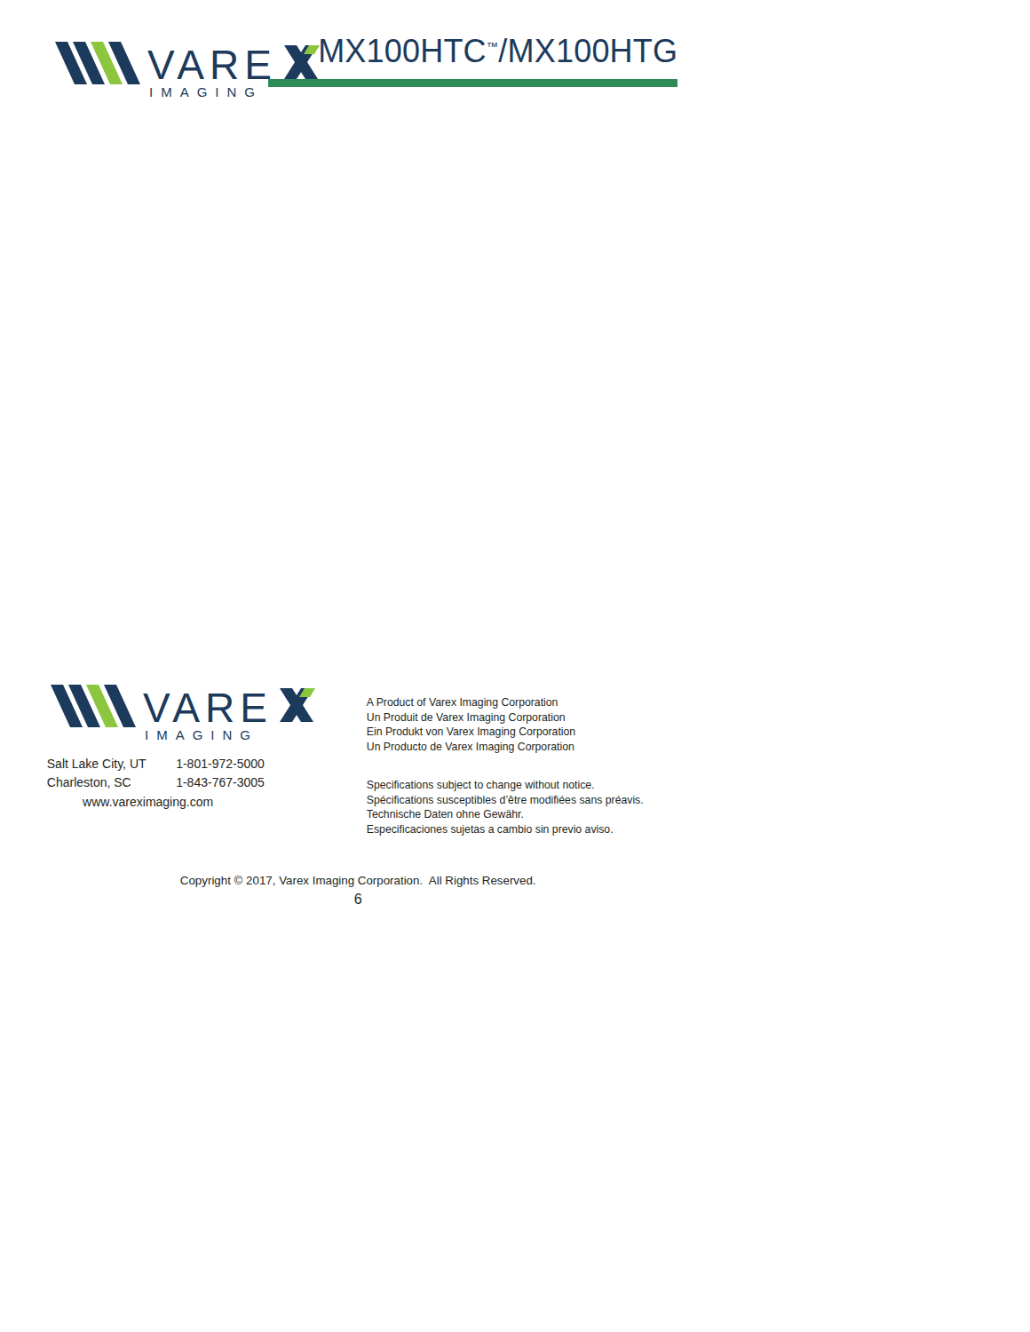VARE IMAGING
MX100HTC™/MX100HTG
| VARE IMAGING / Salt Lake City, UT / 1-801-972-5000 / / Charleston, SC / 1-843-767-3005 / www.vareximaging.com | A Product of Varex Imaging Corporation Un Produit de Varex Imaging Corporation Ein Produkt von Varex Imaging Corporation Un Producto de Varex Imaging Corporation Specifications subject to change without notice. Spécifications susceptibles d’être modifiées sans préavis. Technische Daten ohne Gewähr. Especificaciones sujetas a cambio sin previo aviso. |
Copyright © 2017, Varex Imaging Corporation. All Rights Reserved.
6